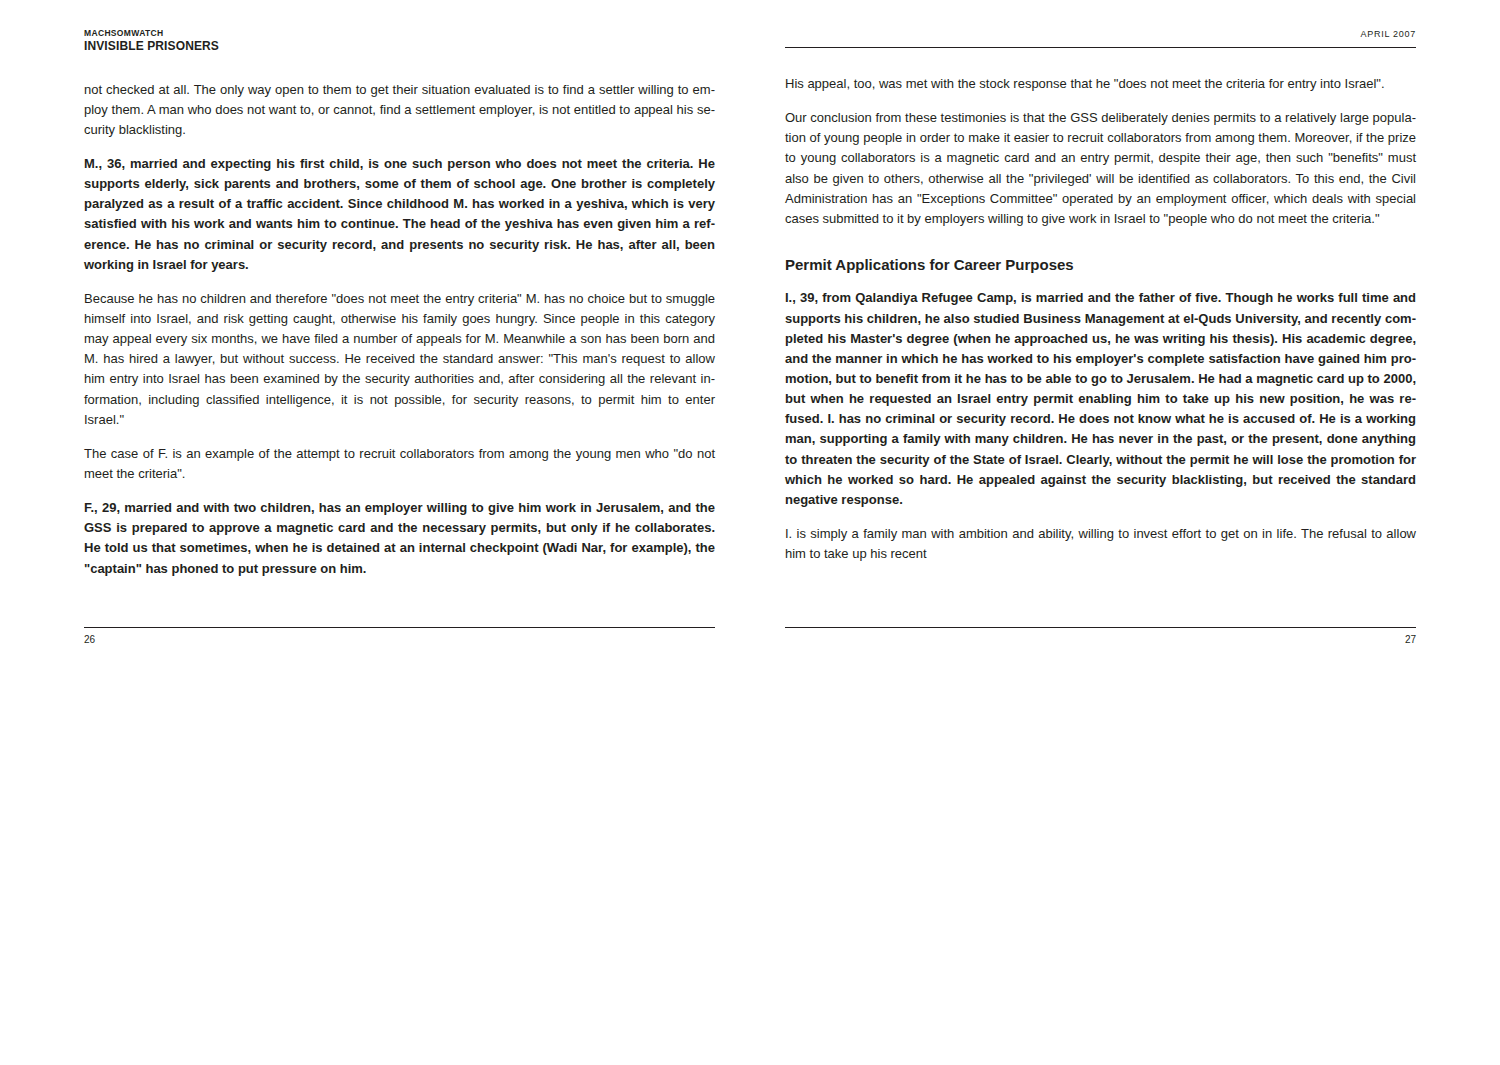MACHSOMWATCH INVISIBLE PRISONERS
not checked at all. The only way open to them to get their situation evaluated is to find a settler willing to employ them. A man who does not want to, or cannot, find a settlement employer, is not entitled to appeal his security blacklisting.
M., 36, married and expecting his first child, is one such person who does not meet the criteria. He supports elderly, sick parents and brothers, some of them of school age. One brother is completely paralyzed as a result of a traffic accident. Since childhood M. has worked in a yeshiva, which is very satisfied with his work and wants him to continue. The head of the yeshiva has even given him a reference. He has no criminal or security record, and presents no security risk. He has, after all, been working in Israel for years.
Because he has no children and therefore "does not meet the entry criteria" M. has no choice but to smuggle himself into Israel, and risk getting caught, otherwise his family goes hungry. Since people in this category may appeal every six months, we have filed a number of appeals for M. Meanwhile a son has been born and M. has hired a lawyer, but without success. He received the standard answer: "This man's request to allow him entry into Israel has been examined by the security authorities and, after considering all the relevant information, including classified intelligence, it is not possible, for security reasons, to permit him to enter Israel."
The case of F. is an example of the attempt to recruit collaborators from among the young men who "do not meet the criteria".
F., 29, married and with two children, has an employer willing to give him work in Jerusalem, and the GSS is prepared to approve a magnetic card and the necessary permits, but only if he collaborates. He told us that sometimes, when he is detained at an internal checkpoint (Wadi Nar, for example), the "captain" has phoned to put pressure on him.
26
April 2007
His appeal, too, was met with the stock response that he "does not meet the criteria for entry into Israel".
Our conclusion from these testimonies is that the GSS deliberately denies permits to a relatively large population of young people in order to make it easier to recruit collaborators from among them. Moreover, if the prize to young collaborators is a magnetic card and an entry permit, despite their age, then such "benefits" must also be given to others, otherwise all the "privileged' will be identified as collaborators. To this end, the Civil Administration has an "Exceptions Committee" operated by an employment officer, which deals with special cases submitted to it by employers willing to give work in Israel to "people who do not meet the criteria."
Permit Applications for Career Purposes
I., 39, from Qalandiya Refugee Camp, is married and the father of five. Though he works full time and supports his children, he also studied Business Management at el-Quds University, and recently completed his Master's degree (when he approached us, he was writing his thesis). His academic degree, and the manner in which he has worked to his employer's complete satisfaction have gained him promotion, but to benefit from it he has to be able to go to Jerusalem. He had a magnetic card up to 2000, but when he requested an Israel entry permit enabling him to take up his new position, he was refused. I. has no criminal or security record. He does not know what he is accused of. He is a working man, supporting a family with many children. He has never in the past, or the present, done anything to threaten the security of the State of Israel. Clearly, without the permit he will lose the promotion for which he worked so hard. He appealed against the security blacklisting, but received the standard negative response.
I. is simply a family man with ambition and ability, willing to invest effort to get on in life. The refusal to allow him to take up his recent
27